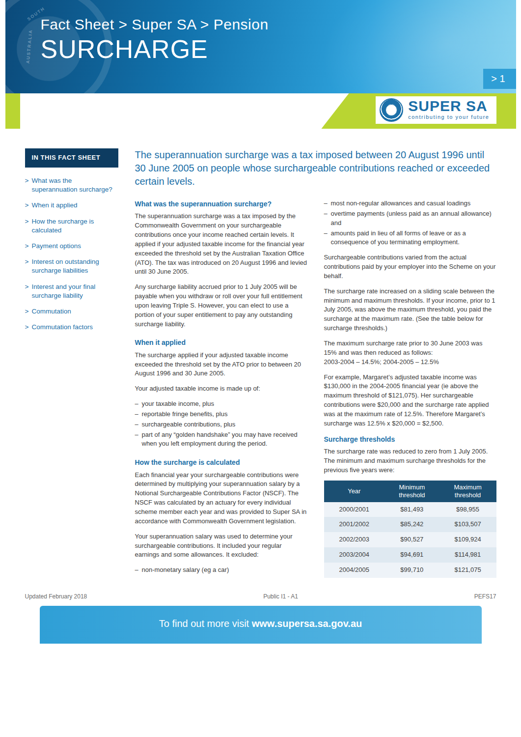SOUTH AUSTRALIA
Fact Sheet > Super SA > Pension
SURCHARGE
> 1
SUPER SA
contributing to your future
IN THIS FACT SHEET
What was the superannuation surcharge?
When it applied
How the surcharge is calculated
Payment options
Interest on outstanding surcharge liabilities
Interest and your final surcharge liability
Commutation
Commutation factors
The superannuation surcharge was a tax imposed between 20 August 1996 until 30 June 2005 on people whose surchargeable contributions reached or exceeded certain levels.
What was the superannuation surcharge?
The superannuation surcharge was a tax imposed by the Commonwealth Government on your surchargeable contributions once your income reached certain levels. It applied if your adjusted taxable income for the financial year exceeded the threshold set by the Australian Taxation Office (ATO). The tax was introduced on 20 August 1996 and levied until 30 June 2005.
Any surcharge liability accrued prior to 1 July 2005 will be payable when you withdraw or roll over your full entitlement upon leaving Triple S. However, you can elect to use a portion of your super entitlement to pay any outstanding surcharge liability.
When it applied
The surcharge applied if your adjusted taxable income exceeded the threshold set by the ATO prior to between 20 August 1996 and 30 June 2005.
Your adjusted taxable income is made up of:
your taxable income, plus
reportable fringe benefits, plus
surchargeable contributions, plus
part of any “golden handshake” you may have received when you left employment during the period.
How the surcharge is calculated
Each financial year your surchargeable contributions were determined by multiplying your superannuation salary by a Notional Surchargeable Contributions Factor (NSCF). The NSCF was calculated by an actuary for every individual scheme member each year and was provided to Super SA in accordance with Commonwealth Government legislation.
Your superannuation salary was used to determine your surchargeable contributions. It included your regular earnings and some allowances. It excluded:
non-monetary salary (eg a car)
most non-regular allowances and casual loadings
overtime payments (unless paid as an annual allowance) and
amounts paid in lieu of all forms of leave or as a consequence of you terminating employment.
Surchargeable contributions varied from the actual contributions paid by your employer into the Scheme on your behalf.
The surcharge rate increased on a sliding scale between the minimum and maximum thresholds. If your income, prior to 1 July 2005, was above the maximum threshold, you paid the surcharge at the maximum rate. (See the table below for surcharge thresholds.)
The maximum surcharge rate prior to 30 June 2003 was 15% and was then reduced as follows:
2003-2004 – 14.5%; 2004-2005 – 12.5%
For example, Margaret’s adjusted taxable income was $130,000 in the 2004-2005 financial year (ie above the maximum threshold of $121,075). Her surchargeable contributions were $20,000 and the surcharge rate applied was at the maximum rate of 12.5%. Therefore Margaret’s surcharge was 12.5% x $20,000 = $2,500.
Surcharge thresholds
The surcharge rate was reduced to zero from 1 July 2005. The minimum and maximum surcharge thresholds for the previous five years were:
| Year | Minimum threshold | Maximum threshold |
| --- | --- | --- |
| 2000/2001 | $81,493 | $98,955 |
| 2001/2002 | $85,242 | $103,507 |
| 2002/2003 | $90,527 | $109,924 |
| 2003/2004 | $94,691 | $114,981 |
| 2004/2005 | $99,710 | $121,075 |
Updated February 2018
Public I1 - A1
PEFS17
To find out more visit www.supersa.sa.gov.au